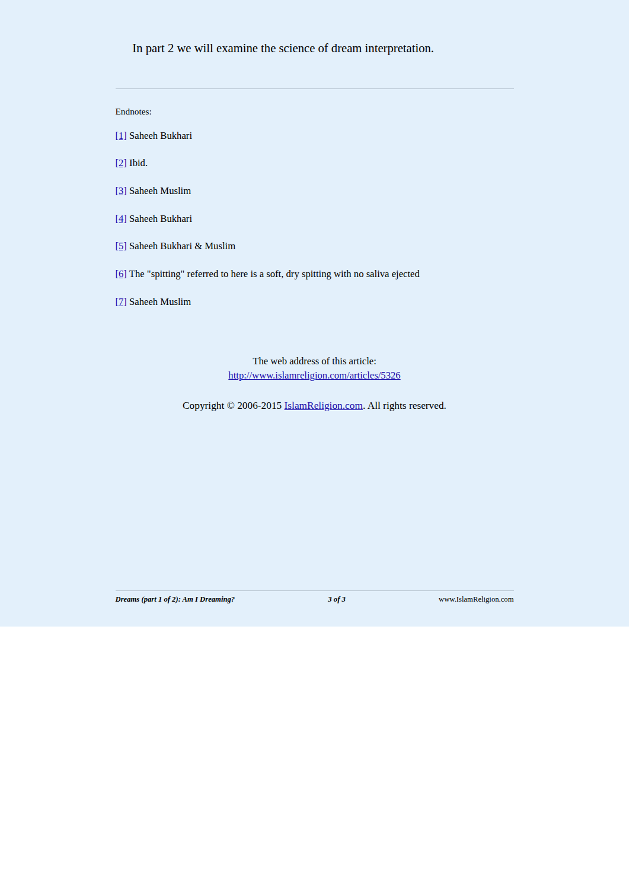In part 2 we will examine the science of dream interpretation.
Endnotes:
[1] Saheeh Bukhari
[2] Ibid.
[3] Saheeh Muslim
[4] Saheeh Bukhari
[5] Saheeh Bukhari & Muslim
[6] The "spitting" referred to here is a soft, dry spitting with no saliva ejected
[7] Saheeh Muslim
The web address of this article:
http://www.islamreligion.com/articles/5326
Copyright © 2006-2015 IslamReligion.com. All rights reserved.
Dreams (part 1 of 2): Am I Dreaming? 3 of 3 www.IslamReligion.com